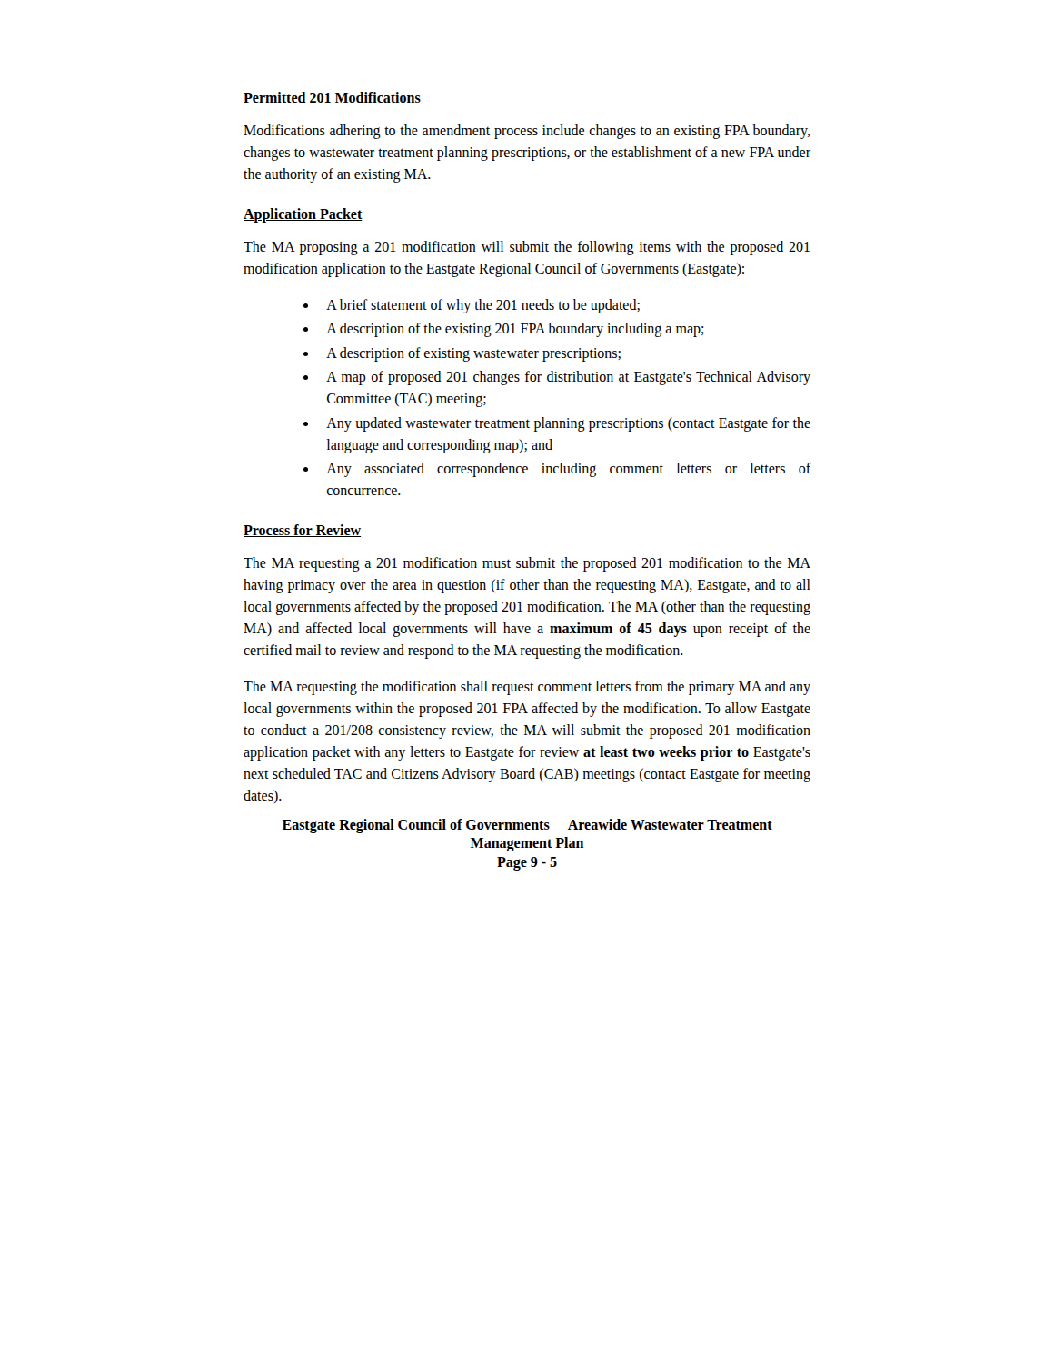Permitted 201 Modifications
Modifications adhering to the amendment process include changes to an existing FPA boundary, changes to wastewater treatment planning prescriptions, or the establishment of a new FPA under the authority of an existing MA.
Application Packet
The MA proposing a 201 modification will submit the following items with the proposed 201 modification application to the Eastgate Regional Council of Governments (Eastgate):
A brief statement of why the 201 needs to be updated;
A description of the existing 201 FPA boundary including a map;
A description of existing wastewater prescriptions;
A map of proposed 201 changes for distribution at Eastgate's Technical Advisory Committee (TAC) meeting;
Any updated wastewater treatment planning prescriptions (contact Eastgate for the language and corresponding map); and
Any associated correspondence including comment letters or letters of concurrence.
Process for Review
The MA requesting a 201 modification must submit the proposed 201 modification to the MA having primacy over the area in question (if other than the requesting MA), Eastgate, and to all local governments affected by the proposed 201 modification. The MA (other than the requesting MA) and affected local governments will have a maximum of 45 days upon receipt of the certified mail to review and respond to the MA requesting the modification.
The MA requesting the modification shall request comment letters from the primary MA and any local governments within the proposed 201 FPA affected by the modification. To allow Eastgate to conduct a 201/208 consistency review, the MA will submit the proposed 201 modification application packet with any letters to Eastgate for review at least two weeks prior to Eastgate's next scheduled TAC and Citizens Advisory Board (CAB) meetings (contact Eastgate for meeting dates).
Eastgate Regional Council of Governments Areawide Wastewater Treatment Management Plan Page 9 - 5